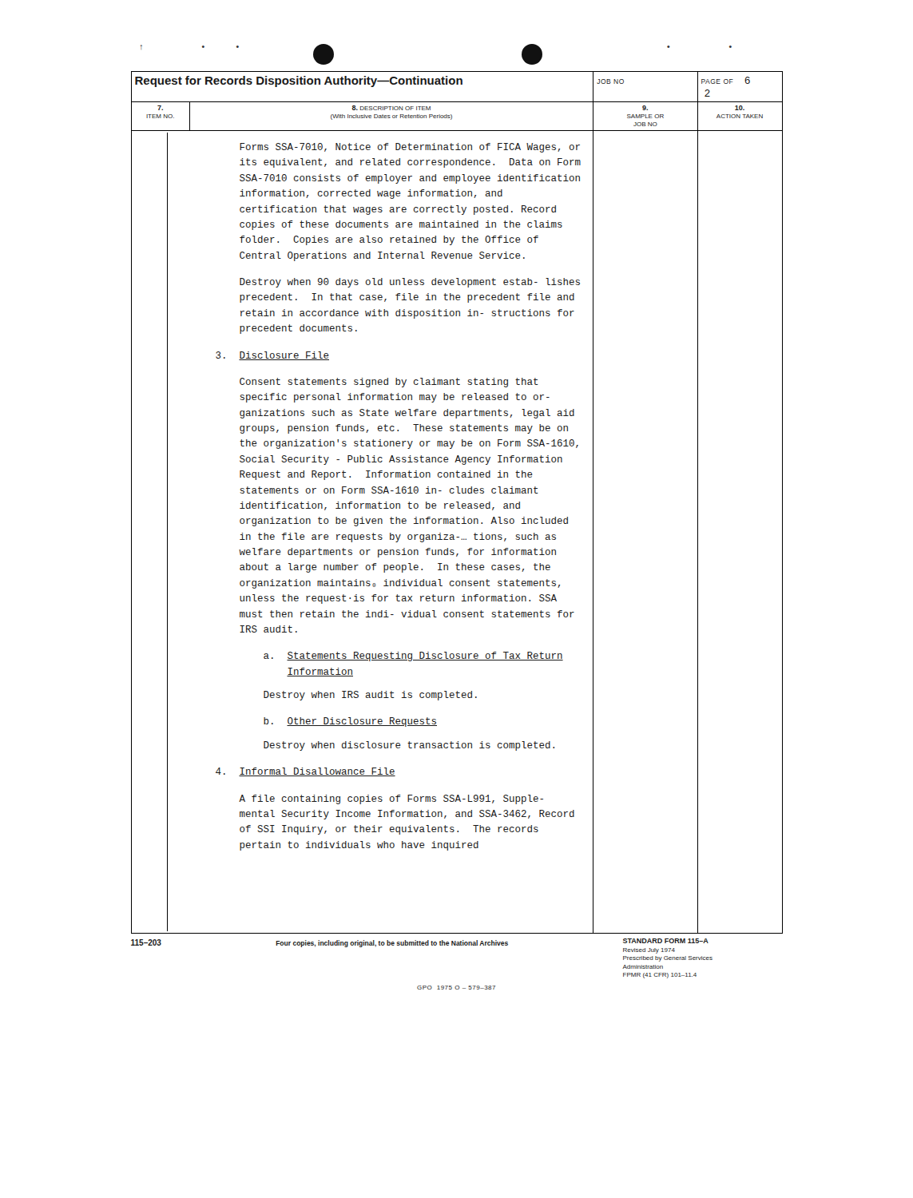↑ • •
• •
| Request for Records Disposition Authority—Continuation | JOB NO | PAGE OF 6 2 |
| 7. ITEM NO. | 8. DESCRIPTION OF ITEM (With Inclusive Dates or Retention Periods) | 9. SAMPLE OR JOB NO | 10. ACTION TAKEN |
| Forms SSA-7010, Notice of Determination of FICA Wages, or its equivalent, and related correspondence. Data on Form SSA-7010 consists of employer and employee identification information, corrected wage information, and certification that wages are correctly posted. Record copies of these documents are maintained in the claims folder. Copies are also retained by the Office of Central Operations and Internal Revenue Service. Destroy when 90 days old unless development estab- lishes precedent. In that case, file in the precedent file and retain in accordance with disposition in- structions for precedent documents. 3. Disclosure File Consent statements signed by claimant stating that specific personal information may be released to or- ganizations such as State welfare departments, legal aid groups, pension funds, etc. These statements may be on the organization's stationery or may be on Form SSA-1610, Social Security - Public Assistance Agency Information Request and Report. Information contained in the statements or on Form SSA-1610 in- cludes claimant identification, information to be released, and organization to be given the information. Also included in the file are requests by organiza-… tions, such as welfare departments or pension funds, for information about a large number of people. In these cases, the organization maintains₀ individual consent statements, unless the request·is for tax return information. SSA must then retain the indi- vidual consent statements for IRS audit. a. Statements Requesting Disclosure of Tax Return Information Destroy when IRS audit is completed. b. Other Disclosure Requests Destroy when disclosure transaction is completed. 4. Informal Disallowance File A file containing copies of Forms SSA-L991, Supple- mental Security Income Information, and SSA-3462, Record of SSI Inquiry, or their equivalents. The records pertain to individuals who have inquired | | |
115–203
Four copies, including original, to be submitted to the National Archives
STANDARD FORM 115–A
Revised July 1974
Prescribed by General Services
Administration
FPMR (41 CFR) 101–11.4
GPO 1975 O – 579–387